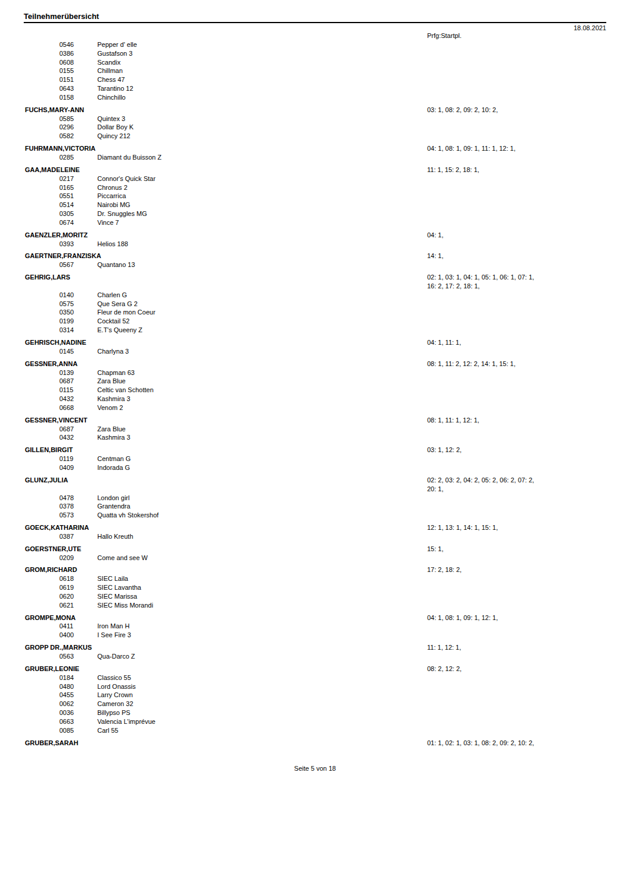Teilnehmerübersicht
18.08.2021
| | | Prfg:Startpl. |
| 0546 | Pepper d' elle | |
| 0386 | Gustafson 3 | |
| 0608 | Scandix | |
| 0155 | Chillman | |
| 0151 | Chess 47 | |
| 0643 | Tarantino 12 | |
| 0158 | Chinchillo | |
| FUCHS,MARY-ANN | 03: 1, 08: 2, 09: 2, 10: 2, |
| 0585 | Quintex 3 | |
| 0296 | Dollar Boy K | |
| 0582 | Quincy 212 | |
| FUHRMANN,VICTORIA | 04: 1, 08: 1, 09: 1, 11: 1, 12: 1, |
| 0285 | Diamant du Buisson Z | |
| GAA,MADELEINE | 11: 1, 15: 2, 18: 1, |
| 0217 | Connor's Quick Star | |
| 0165 | Chronus 2 | |
| 0551 | Piccarrica | |
| 0514 | Nairobi MG | |
| 0305 | Dr. Snuggles MG | |
| 0674 | Vince 7 | |
| GAENZLER,MORITZ | 04: 1, |
| 0393 | Helios 188 | |
| GAERTNER,FRANZISKA | 14: 1, |
| 0567 | Quantano 13 | |
| GEHRIG,LARS | 02: 1, 03: 1, 04: 1, 05: 1, 06: 1, 07: 1, 16: 2, 17: 2, 18: 1, |
| 0140 | Charlen G | |
| 0575 | Que Sera G 2 | |
| 0350 | Fleur de mon Coeur | |
| 0199 | Cocktail 52 | |
| 0314 | E.T's Queeny Z | |
| GEHRISCH,NADINE | 04: 1, 11: 1, |
| 0145 | Charlyna 3 | |
| GESSNER,ANNA | 08: 1, 11: 2, 12: 2, 14: 1, 15: 1, |
| 0139 | Chapman 63 | |
| 0687 | Zara Blue | |
| 0115 | Celtic van Schotten | |
| 0432 | Kashmira 3 | |
| 0668 | Venom 2 | |
| GESSNER,VINCENT | 08: 1, 11: 1, 12: 1, |
| 0687 | Zara Blue | |
| 0432 | Kashmira 3 | |
| GILLEN,BIRGIT | 03: 1, 12: 2, |
| 0119 | Centman G | |
| 0409 | Indorada G | |
| GLUNZ,JULIA | 02: 2, 03: 2, 04: 2, 05: 2, 06: 2, 07: 2, 20: 1, |
| 0478 | London girl | |
| 0378 | Grantendra | |
| 0573 | Quatta vh Stokershof | |
| GOECK,KATHARINA | 12: 1, 13: 1, 14: 1, 15: 1, |
| 0387 | Hallo Kreuth | |
| GOERSTNER,UTE | 15: 1, |
| 0209 | Come and see W | |
| GROM,RICHARD | 17: 2, 18: 2, |
| 0618 | SIEC Laila | |
| 0619 | SIEC Lavantha | |
| 0620 | SIEC Marissa | |
| 0621 | SIEC Miss Morandi | |
| GROMPE,MONA | 04: 1, 08: 1, 09: 1, 12: 1, |
| 0411 | Iron Man H | |
| 0400 | I See Fire 3 | |
| GROPP DR.,MARKUS | 11: 1, 12: 1, |
| 0563 | Qua-Darco Z | |
| GRUBER,LEONIE | 08: 2, 12: 2, |
| 0184 | Classico 55 | |
| 0480 | Lord Onassis | |
| 0455 | Larry Crown | |
| 0062 | Cameron 32 | |
| 0036 | Billypso PS | |
| 0663 | Valencia L'imprévue | |
| 0085 | Carl 55 | |
| GRUBER,SARAH | 01: 1, 02: 1, 03: 1, 08: 2, 09: 2, 10: 2, |
Seite 5 von 18